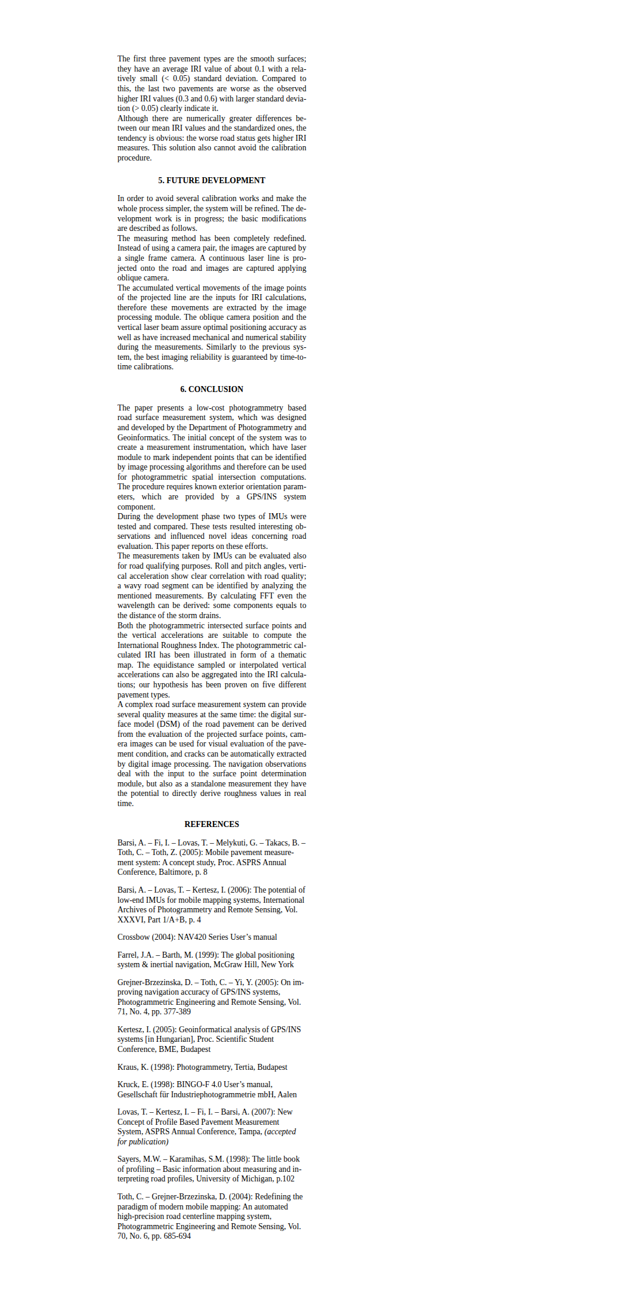The first three pavement types are the smooth surfaces; they have an average IRI value of about 0.1 with a relatively small (< 0.05) standard deviation. Compared to this, the last two pavements are worse as the observed higher IRI values (0.3 and 0.6) with larger standard deviation (> 0.05) clearly indicate it.
Although there are numerically greater differences between our mean IRI values and the standardized ones, the tendency is obvious: the worse road status gets higher IRI measures. This solution also cannot avoid the calibration procedure.
5. FUTURE DEVELOPMENT
In order to avoid several calibration works and make the whole process simpler, the system will be refined. The development work is in progress; the basic modifications are described as follows.
The measuring method has been completely redefined. Instead of using a camera pair, the images are captured by a single frame camera. A continuous laser line is projected onto the road and images are captured applying oblique camera.
The accumulated vertical movements of the image points of the projected line are the inputs for IRI calculations, therefore these movements are extracted by the image processing module. The oblique camera position and the vertical laser beam assure optimal positioning accuracy as well as have increased mechanical and numerical stability during the measurements. Similarly to the previous system, the best imaging reliability is guaranteed by time-to-time calibrations.
6. CONCLUSION
The paper presents a low-cost photogrammetry based road surface measurement system, which was designed and developed by the Department of Photogrammetry and Geoinformatics. The initial concept of the system was to create a measurement instrumentation, which have laser module to mark independent points that can be identified by image processing algorithms and therefore can be used for photogrammetric spatial intersection computations. The procedure requires known exterior orientation parameters, which are provided by a GPS/INS system component.
During the development phase two types of IMUs were tested and compared. These tests resulted interesting observations and influenced novel ideas concerning road evaluation. This paper reports on these efforts.
The measurements taken by IMUs can be evaluated also for road qualifying purposes. Roll and pitch angles, vertical acceleration show clear correlation with road quality; a wavy road segment can be identified by analyzing the mentioned measurements. By calculating FFT even the wavelength can be derived: some components equals to the distance of the storm drains.
Both the photogrammetric intersected surface points and the vertical accelerations are suitable to compute the International Roughness Index. The photogrammetric calculated IRI has been illustrated in form of a thematic map. The equidistance sampled or interpolated vertical accelerations can also be aggregated into the IRI calculations; our hypothesis has been proven on five different pavement types.
A complex road surface measurement system can provide several quality measures at the same time: the digital surface model (DSM) of the road pavement can be derived from the evaluation of the projected surface points, camera images can be used for visual evaluation of the pavement condition, and cracks can be automatically extracted by digital image processing. The navigation observations deal with the input to the surface point determination module, but also as a standalone measurement they have the potential to directly derive roughness values in real time.
REFERENCES
Barsi, A. – Fi, I. – Lovas, T. – Melykuti, G. – Takacs, B. – Toth, C. – Toth, Z. (2005): Mobile pavement measurement system: A concept study, Proc. ASPRS Annual Conference, Baltimore, p. 8
Barsi, A. – Lovas, T. – Kertesz, I. (2006): The potential of low-end IMUs for mobile mapping systems, International Archives of Photogrammetry and Remote Sensing, Vol. XXXVI, Part 1/A+B, p. 4
Crossbow (2004): NAV420 Series User’s manual
Farrel, J.A. – Barth, M. (1999): The global positioning system & inertial navigation, McGraw Hill, New York
Grejner-Brzezinska, D. – Toth, C. – Yi, Y. (2005): On improving navigation accuracy of GPS/INS systems, Photogrammetric Engineering and Remote Sensing, Vol. 71, No. 4, pp. 377-389
Kertesz, I. (2005): Geoinformatical analysis of GPS/INS systems [in Hungarian], Proc. Scientific Student Conference, BME, Budapest
Kraus, K. (1998): Photogrammetry, Tertia, Budapest
Kruck, E. (1998): BINGO-F 4.0 User’s manual, Gesellschaft für Industriephotogrammetrie mbH, Aalen
Lovas, T. – Kertesz, I. – Fi, I. – Barsi, A. (2007): New Concept of Profile Based Pavement Measurement System, ASPRS Annual Conference, Tampa, (accepted for publication)
Sayers, M.W. – Karamihas, S.M. (1998): The little book of profiling – Basic information about measuring and interpreting road profiles, University of Michigan, p.102
Toth, C. – Grejner-Brzezinska, D. (2004): Redefining the paradigm of modern mobile mapping: An automated high-precision road centerline mapping system, Photogrammetric Engineering and Remote Sensing, Vol. 70, No. 6, pp. 685-694